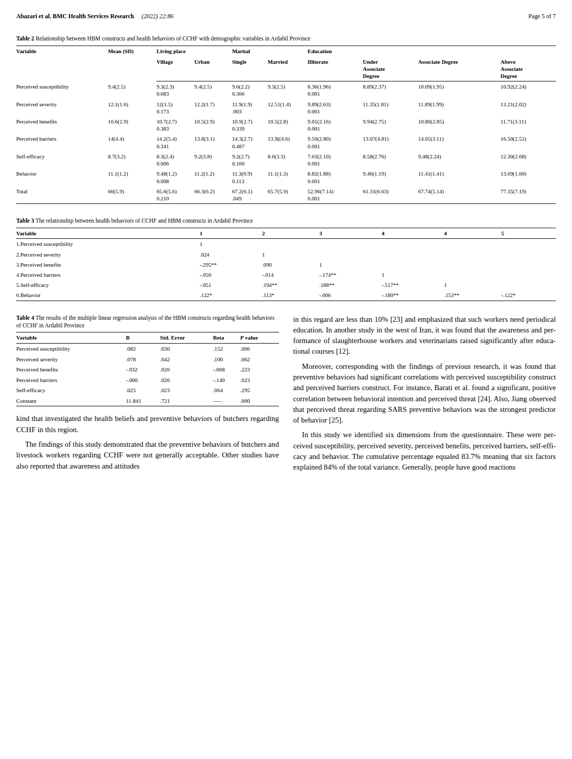Abazari et al. BMC Health Services Research (2022) 22:86
Page 5 of 7
Table 2 Relationship between HBM constructs and health behaviors of CCHF with demographic variables in Ardabil Province
| Variable | Mean (SD) | Living place | Marital | Education |
| --- | --- | --- | --- | --- |
| Village | Urban | Single | Married | Illiterate | Under Associate Degree | Associate Degree | Above Associate Degree |
| Perceived susceptibility | 9.4(2.5) | 9.3(2.3) 0.683 | 9.4(2.5) | 9.6(2.2) 0.366 | 9.3(2.5) | 8.36(1.96) 0.001 | 8.89(2.37) | 10.09(1.95) | 10.92(2.24) |
| Perceived severity | 12.1(1.6) | 12(1.5) 0.173 | 12.2(1.7) | 11.9(1.9) .003 | 12.51(1.4) | 9.89(2.63) 0.001 | 11.35(1.81) | 11.89(1.99) | 13.21(2.02) |
| Perceived benefits | 10.6(2.9) | 10.7(2.7) 0.383 | 10.5(2.9) | 10.9(2.7) 0.339 | 10.5(2.8) | 9.01(2.16) 0.001 | 9.94(2.75) | 10.80(2.85) | 11.71(3.11) |
| Perceived barriers | 14(4.4) | 14.2(5.4) 0.341 | 13.8(3.1) | 14.3(2.7) 0.487 | 13.9((4.6) | 9.50(2.80) 0.001 | 13.07(4.81) | 14.05(3.11) | 16.50(2.51) |
| Self-efficacy | 8.7(3.2) | 8.3(2.4) 0.006 | 9.2(3.8) | 9.2(2.7) 0.160 | 8.6(3.3) | 7.63(2.10) 0.001 | 8.58(2.76) | 9.48(2.24) | 12.30(2.68) |
| Behavior | 11.1(1.2) | 9.48(1.2) 0.008 | 11.2(1.2) | 11.3(0.9) 0.113 | 11.1(1.3) | 8.82(1.88) 0.001 | 9.46(1.19) | 11.41(1.41) | 13.69(1.60) |
| Total | 66(5.9) | 65.6(5.6) 0.210 | 66.3(6.2) | 67.2(6.1) .049 | 65.7(5.9) | 52.96(7.14) 0.001 | 61.31(6.63) | 67.74(5.14) | 77.35(7.19) |
Table 3 The relationship between health behaviors of CCHF and HBM constructs in Ardabil Province
| Variable | 1 | 2 | 3 | 4 | 4 | 5 |
| --- | --- | --- | --- | --- | --- | --- |
| 1.Perceived susceptibility | 1 | | | | | |
| 2.Perceived severity | .024 | 1 | | | | |
| 3.Perceived benefits | -.295** | .090 | 1 | | | |
| 4.Perceived barriers | -.050 | -.014 | -.174** | 1 | | |
| 5.Self-efficacy | -.051 | .194** | .188** | -.517** | 1 | |
| 6.Behavior | .122* | .113* | -.006 | -.180** | .153** | -.122* |
Table 4 The results of the multiple linear regression analysis of the HBM constructs regarding health behaviors of CCHF in Ardabil Province
| Variable | B | Std. Error | Beta | P value |
| --- | --- | --- | --- | --- |
| Perceived susceptibility | .082 | .030 | .152 | .006 |
| Perceived severity | .078 | .042 | .100 | .062 |
| Perceived benefits | -.032 | .026 | -.068 | .223 |
| Perceived barriers | -.060 | .026 | -.140 | .023 |
| Self-efficacy | .025 | .023 | .064 | .295 |
| Constant | 11.841 | .721 | ---- | .000 |
kind that investigated the health beliefs and preventive behaviors of butchers regarding CCHF in this region.
The findings of this study demonstrated that the preventive behaviors of butchers and livestock workers regarding CCHF were not generally acceptable. Other studies have also reported that awareness and attitudes
in this regard are less than 10% [23] and emphasized that such workers need periodical education. In another study in the west of Iran, it was found that the awareness and performance of slaughterhouse workers and veterinarians raised significantly after educational courses [12].
Moreover, corresponding with the findings of previous research, it was found that preventive behaviors had significant correlations with perceived susceptibility construct and perceived barriers construct. For instance, Barati et al. found a significant, positive correlation between behavioral intention and perceived threat [24]. Also, Jiang observed that perceived threat regarding SARS preventive behaviors was the strongest predictor of behavior [25].
In this study we identified six dimensions from the questionnaire. These were perceived susceptibility, perceived severity, perceived benefits, perceived barriers, self-efficacy and behavior. The cumulative percentage equaled 83.7% meaning that six factors explained 84% of the total variance. Generally, people have good reactions